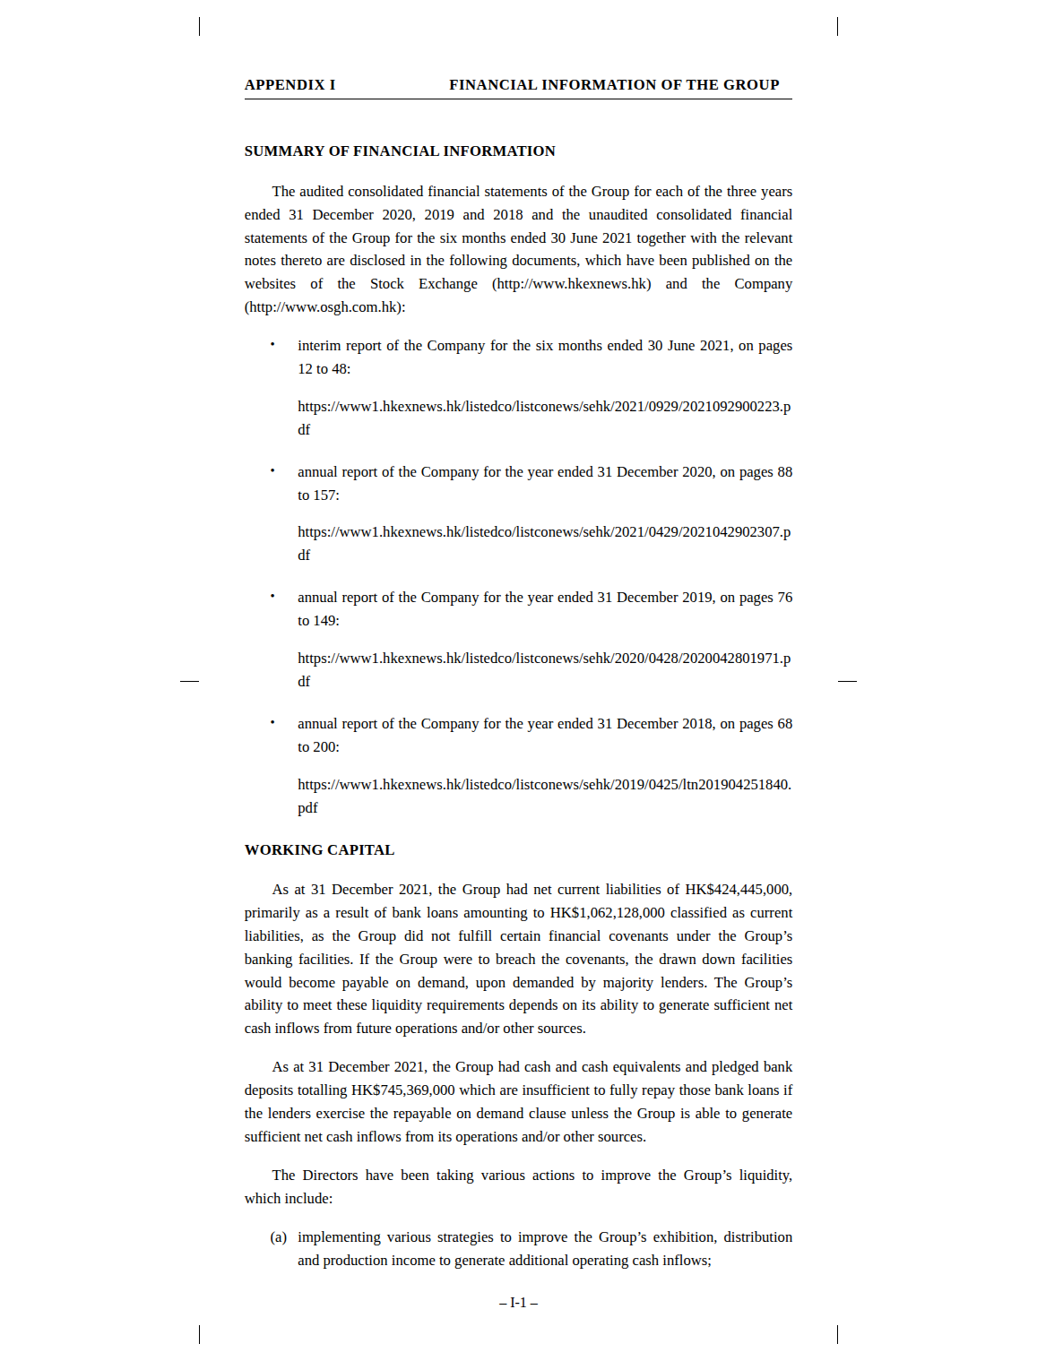APPENDIX I
FINANCIAL INFORMATION OF THE GROUP
SUMMARY OF FINANCIAL INFORMATION
The audited consolidated financial statements of the Group for each of the three years ended 31 December 2020, 2019 and 2018 and the unaudited consolidated financial statements of the Group for the six months ended 30 June 2021 together with the relevant notes thereto are disclosed in the following documents, which have been published on the websites of the Stock Exchange (http://www.hkexnews.hk) and the Company (http://www.osgh.com.hk):
interim report of the Company for the six months ended 30 June 2021, on pages 12 to 48:
https://www1.hkexnews.hk/listedco/listconews/sehk/2021/0929/2021092900223.pdf
annual report of the Company for the year ended 31 December 2020, on pages 88 to 157:
https://www1.hkexnews.hk/listedco/listconews/sehk/2021/0429/2021042902307.pdf
annual report of the Company for the year ended 31 December 2019, on pages 76 to 149:
https://www1.hkexnews.hk/listedco/listconews/sehk/2020/0428/2020042801971.pdf
annual report of the Company for the year ended 31 December 2018, on pages 68 to 200:
https://www1.hkexnews.hk/listedco/listconews/sehk/2019/0425/ltn201904251840.pdf
WORKING CAPITAL
As at 31 December 2021, the Group had net current liabilities of HK$424,445,000, primarily as a result of bank loans amounting to HK$1,062,128,000 classified as current liabilities, as the Group did not fulfill certain financial covenants under the Group’s banking facilities. If the Group were to breach the covenants, the drawn down facilities would become payable on demand, upon demanded by majority lenders. The Group’s ability to meet these liquidity requirements depends on its ability to generate sufficient net cash inflows from future operations and/or other sources.
As at 31 December 2021, the Group had cash and cash equivalents and pledged bank deposits totalling HK$745,369,000 which are insufficient to fully repay those bank loans if the lenders exercise the repayable on demand clause unless the Group is able to generate sufficient net cash inflows from its operations and/or other sources.
The Directors have been taking various actions to improve the Group’s liquidity, which include:
implementing various strategies to improve the Group’s exhibition, distribution and production income to generate additional operating cash inflows;
– I-1 –